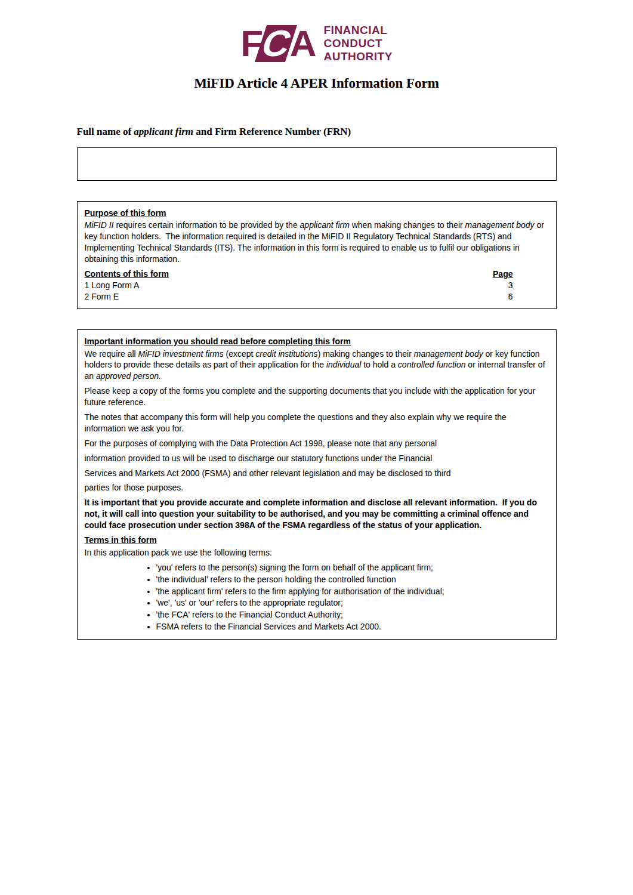FCA FINANCIAL
CONDUCT
AUTHORITY
MiFID Article 4 APER Information Form
Full name of applicant firm and Firm Reference Number (FRN)
Purpose of this form
MiFID II requires certain information to be provided by the applicant firm when making changes to their management body or key function holders. The information required is detailed in the MiFID II Regulatory Technical Standards (RTS) and Implementing Technical Standards (ITS). The information in this form is required to enable us to fulfil our obligations in obtaining this information.
Contents of this form Page
1 Long Form A 3
2 Form E 6
Important information you should read before completing this form
We require all MiFID investment firms (except credit institutions) making changes to their management body or key function holders to provide these details as part of their application for the individual to hold a controlled function or internal transfer of an approved person.
Please keep a copy of the forms you complete and the supporting documents that you include with the application for your future reference.
The notes that accompany this form will help you complete the questions and they also explain why we require the information we ask you for.
For the purposes of complying with the Data Protection Act 1998, please note that any personal
information provided to us will be used to discharge our statutory functions under the Financial
Services and Markets Act 2000 (FSMA) and other relevant legislation and may be disclosed to third
parties for those purposes.
It is important that you provide accurate and complete information and disclose all relevant information. If you do not, it will call into question your suitability to be authorised, and you may be committing a criminal offence and could face prosecution under section 398A of the FSMA regardless of the status of your application.
Terms in this form
In this application pack we use the following terms:
'you' refers to the person(s) signing the form on behalf of the applicant firm;
'the individual' refers to the person holding the controlled function
'the applicant firm' refers to the firm applying for authorisation of the individual;
'we', 'us' or 'our' refers to the appropriate regulator;
'the FCA' refers to the Financial Conduct Authority;
FSMA refers to the Financial Services and Markets Act 2000.